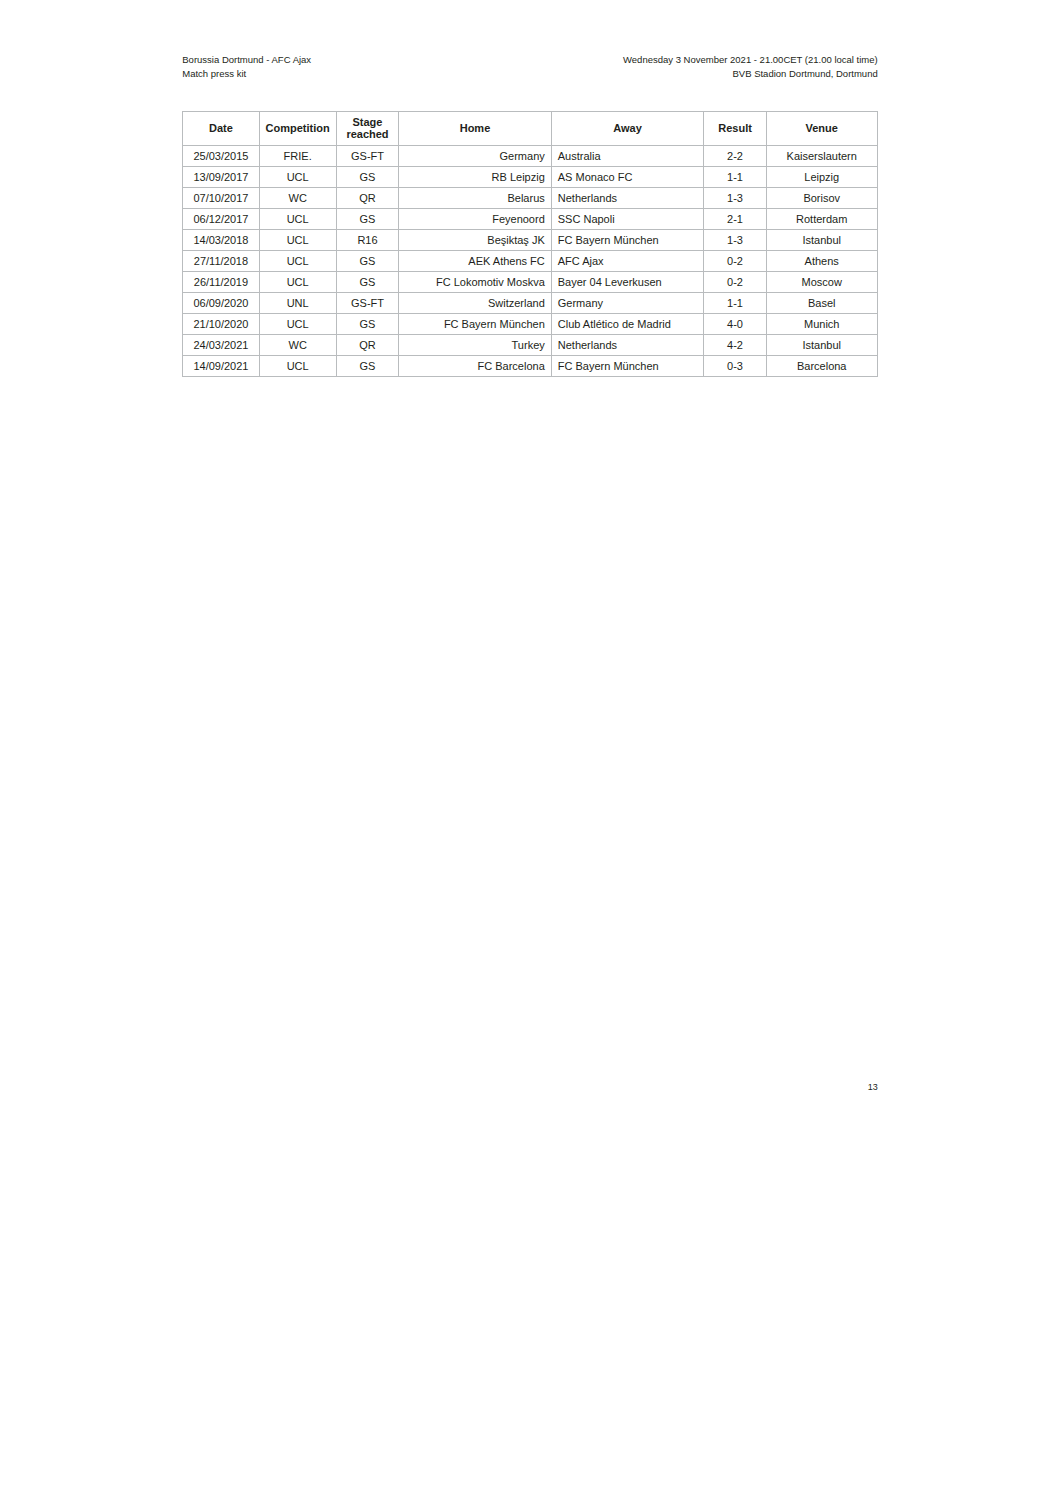Borussia Dortmund - AFC Ajax
Match press kit
Wednesday 3 November 2021 - 21.00CET (21.00 local time)
BVB Stadion Dortmund, Dortmund
| Date | Competition | Stage reached | Home | Away | Result | Venue |
| --- | --- | --- | --- | --- | --- | --- |
| 25/03/2015 | FRIE. | GS-FT | Germany | Australia | 2-2 | Kaiserslautern |
| 13/09/2017 | UCL | GS | RB Leipzig | AS Monaco FC | 1-1 | Leipzig |
| 07/10/2017 | WC | QR | Belarus | Netherlands | 1-3 | Borisov |
| 06/12/2017 | UCL | GS | Feyenoord | SSC Napoli | 2-1 | Rotterdam |
| 14/03/2018 | UCL | R16 | Beşiktaş JK | FC Bayern München | 1-3 | Istanbul |
| 27/11/2018 | UCL | GS | AEK Athens FC | AFC Ajax | 0-2 | Athens |
| 26/11/2019 | UCL | GS | FC Lokomotiv Moskva | Bayer 04 Leverkusen | 0-2 | Moscow |
| 06/09/2020 | UNL | GS-FT | Switzerland | Germany | 1-1 | Basel |
| 21/10/2020 | UCL | GS | FC Bayern München | Club Atlético de Madrid | 4-0 | Munich |
| 24/03/2021 | WC | QR | Turkey | Netherlands | 4-2 | Istanbul |
| 14/09/2021 | UCL | GS | FC Barcelona | FC Bayern München | 0-3 | Barcelona |
13